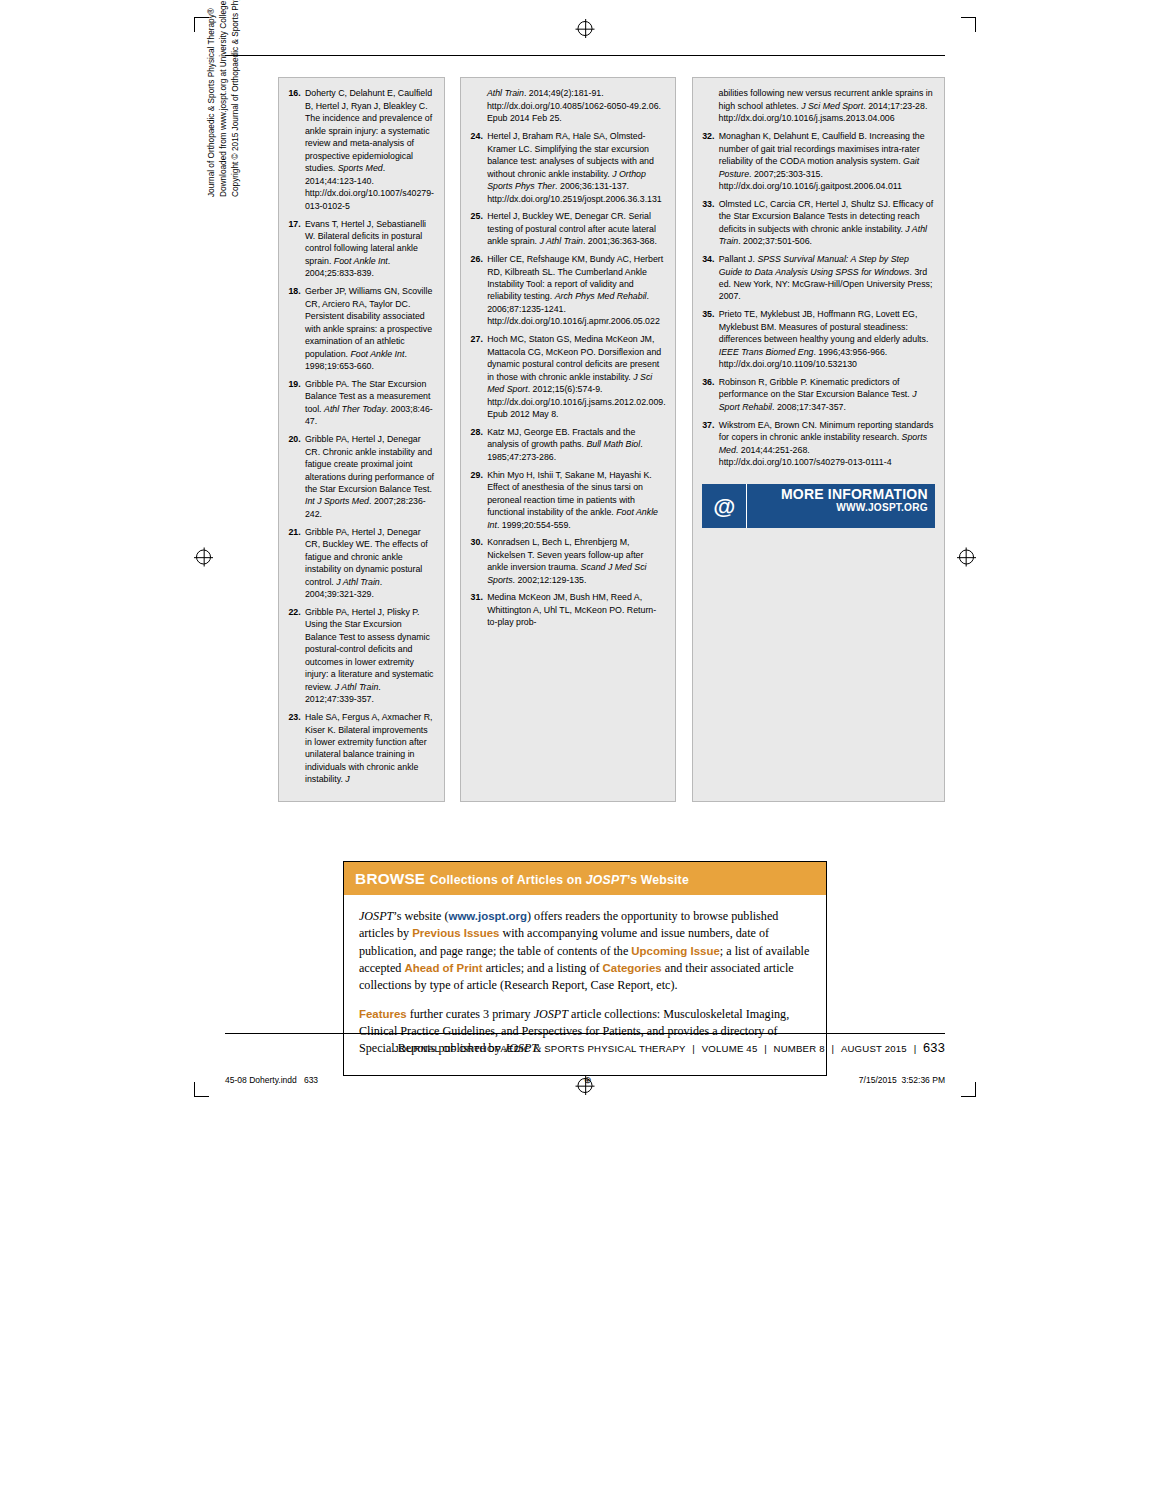Journal of Orthopaedic & Sports Physical Therapy®
Downloaded from www.jospt.org at University College Dublin - UCD Library on July 26, 2018. For personal use only. No other uses without permission.
Copyright © 2015 Journal of Orthopaedic & Sports Physical Therapy®. All rights reserved.
16. Doherty C, Delahunt E, Caulfield B, Hertel J, Ryan J, Bleakley C. The incidence and prevalence of ankle sprain injury: a systematic review and meta-analysis of prospective epidemiological studies. Sports Med. 2014;44:123-140. http://dx.doi.org/10.1007/s40279-013-0102-5
17. Evans T, Hertel J, Sebastianelli W. Bilateral deficits in postural control following lateral ankle sprain. Foot Ankle Int. 2004;25:833-839.
18. Gerber JP, Williams GN, Scoville CR, Arciero RA, Taylor DC. Persistent disability associated with ankle sprains: a prospective examination of an athletic population. Foot Ankle Int. 1998;19:653-660.
19. Gribble PA. The Star Excursion Balance Test as a measurement tool. Athl Ther Today. 2003;8:46-47.
20. Gribble PA, Hertel J, Denegar CR. Chronic ankle instability and fatigue create proximal joint alterations during performance of the Star Excursion Balance Test. Int J Sports Med. 2007;28:236-242.
21. Gribble PA, Hertel J, Denegar CR, Buckley WE. The effects of fatigue and chronic ankle instability on dynamic postural control. J Athl Train. 2004;39:321-329.
22. Gribble PA, Hertel J, Plisky P. Using the Star Excursion Balance Test to assess dynamic postural-control deficits and outcomes in lower extremity injury: a literature and systematic review. J Athl Train. 2012;47:339-357.
23. Hale SA, Fergus A, Axmacher R, Kiser K. Bilateral improvements in lower extremity function after unilateral balance training in individuals with chronic ankle instability. J
Athl Train. 2014;49(2):181-91. http://dx.doi.org/10.4085/1062-6050-49.2.06. Epub 2014 Feb 25.
24. Hertel J, Braham RA, Hale SA, Olmsted-Kramer LC. Simplifying the star excursion balance test: analyses of subjects with and without chronic ankle instability. J Orthop Sports Phys Ther. 2006;36:131-137. http://dx.doi.org/10.2519/jospt.2006.36.3.131
25. Hertel J, Buckley WE, Denegar CR. Serial testing of postural control after acute lateral ankle sprain. J Athl Train. 2001;36:363-368.
26. Hiller CE, Refshauge KM, Bundy AC, Herbert RD, Kilbreath SL. The Cumberland Ankle Instability Tool: a report of validity and reliability testing. Arch Phys Med Rehabil. 2006;87:1235-1241. http://dx.doi.org/10.1016/j.apmr.2006.05.022
27. Hoch MC, Staton GS, Medina McKeon JM, Mattacola CG, McKeon PO. Dorsiflexion and dynamic postural control deficits are present in those with chronic ankle instability. J Sci Med Sport. 2012;15(6):574-9. http://dx.doi.org/10.1016/j.jsams.2012.02.009. Epub 2012 May 8.
28. Katz MJ, George EB. Fractals and the analysis of growth paths. Bull Math Biol. 1985;47:273-286.
29. Khin Myo H, Ishii T, Sakane M, Hayashi K. Effect of anesthesia of the sinus tarsi on peroneal reaction time in patients with functional instability of the ankle. Foot Ankle Int. 1999;20:554-559.
30. Konradsen L, Bech L, Ehrenbjerg M, Nickelsen T. Seven years follow-up after ankle inversion trauma. Scand J Med Sci Sports. 2002;12:129-135.
31. Medina McKeon JM, Bush HM, Reed A, Whittington A, Uhl TL, McKeon PO. Return-to-play prob-
abilities following new versus recurrent ankle sprains in high school athletes. J Sci Med Sport. 2014;17:23-28. http://dx.doi.org/10.1016/j.jsams.2013.04.006
32. Monaghan K, Delahunt E, Caulfield B. Increasing the number of gait trial recordings maximises intra-rater reliability of the CODA motion analysis system. Gait Posture. 2007;25:303-315. http://dx.doi.org/10.1016/j.gaitpost.2006.04.011
33. Olmsted LC, Carcia CR, Hertel J, Shultz SJ. Efficacy of the Star Excursion Balance Tests in detecting reach deficits in subjects with chronic ankle instability. J Athl Train. 2002;37:501-506.
34. Pallant J. SPSS Survival Manual: A Step by Step Guide to Data Analysis Using SPSS for Windows. 3rd ed. New York, NY: McGraw-Hill/Open University Press; 2007.
35. Prieto TE, Myklebust JB, Hoffmann RG, Lovett EG, Myklebust BM. Measures of postural steadiness: differences between healthy young and elderly adults. IEEE Trans Biomed Eng. 1996;43:956-966. http://dx.doi.org/10.1109/10.532130
36. Robinson R, Gribble P. Kinematic predictors of performance on the Star Excursion Balance Test. J Sport Rehabil. 2008;17:347-357.
37. Wikstrom EA, Brown CN. Minimum reporting standards for copers in chronic ankle instability research. Sports Med. 2014;44:251-268. http://dx.doi.org/10.1007/s40279-013-0111-4
@
MORE INFORMATION
WWW.JOSPT.ORG
BROWSE Collections of Articles on JOSPT’s Website
JOSPT’s website (www.jospt.org) offers readers the opportunity to browse published articles by Previous Issues with accompanying volume and issue numbers, date of publication, and page range; the table of contents of the Upcoming Issue; a list of available accepted Ahead of Print articles; and a listing of Categories and their associated article collections by type of article (Research Report, Case Report, etc).
Features further curates 3 primary JOSPT article collections: Musculoskeletal Imaging, Clinical Practice Guidelines, and Perspectives for Patients, and provides a directory of Special Reports published by JOSPT.
journal of orthopaedic & sports physical therapy | volume 45 | number 8 | august 2015 | 633
45-08 Doherty.indd 633 ⊕ 7/15/2015 3:52:36 PM